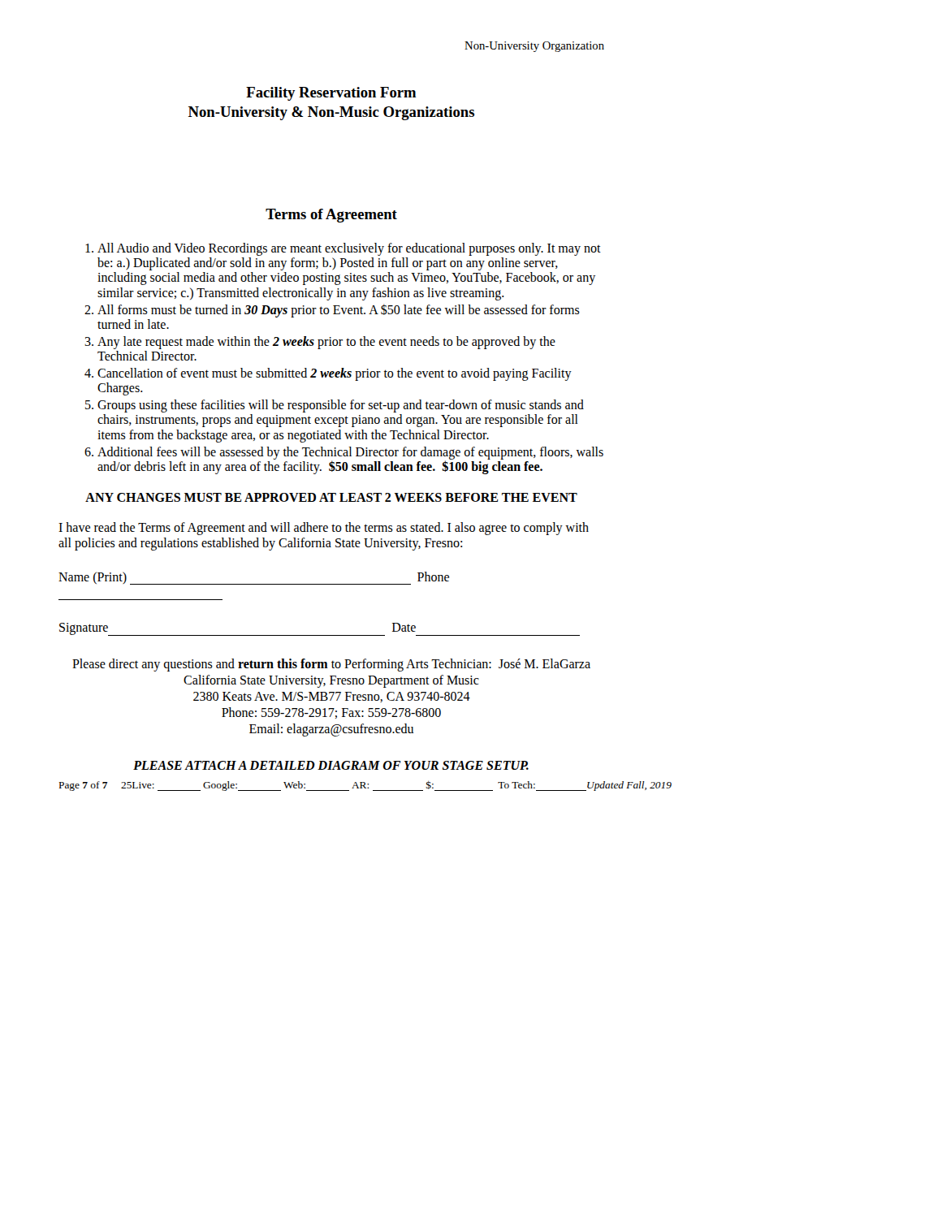Non-University Organization
Facility Reservation Form
Non-University & Non-Music Organizations
Terms of Agreement
All Audio and Video Recordings are meant exclusively for educational purposes only. It may not be: a.) Duplicated and/or sold in any form; b.) Posted in full or part on any online server, including social media and other video posting sites such as Vimeo, YouTube, Facebook, or any similar service; c.) Transmitted electronically in any fashion as live streaming.
All forms must be turned in 30 Days prior to Event. A $50 late fee will be assessed for forms turned in late.
Any late request made within the 2 weeks prior to the event needs to be approved by the Technical Director.
Cancellation of event must be submitted 2 weeks prior to the event to avoid paying Facility Charges.
Groups using these facilities will be responsible for set-up and tear-down of music stands and chairs, instruments, props and equipment except piano and organ. You are responsible for all items from the backstage area, or as negotiated with the Technical Director.
Additional fees will be assessed by the Technical Director for damage of equipment, floors, walls and/or debris left in any area of the facility. $50 small clean fee. $100 big clean fee.
ANY CHANGES MUST BE APPROVED AT LEAST 2 WEEKS BEFORE THE EVENT
I have read the Terms of Agreement and will adhere to the terms as stated. I also agree to comply with all policies and regulations established by California State University, Fresno:
Name (Print) Phone
Signature Date
Please direct any questions and return this form to Performing Arts Technician: José M. ElaGarza
California State University, Fresno Department of Music
2380 Keats Ave. M/S-MB77 Fresno, CA 93740-8024
Phone: 559-278-2917; Fax: 559-278-6800
Email: elagarza@csufresno.edu
PLEASE ATTACH A DETAILED DIAGRAM OF YOUR STAGE SETUP.
Page 7 of 7 25Live: Google: Web: AR: $: To Tech: Updated Fall, 2019